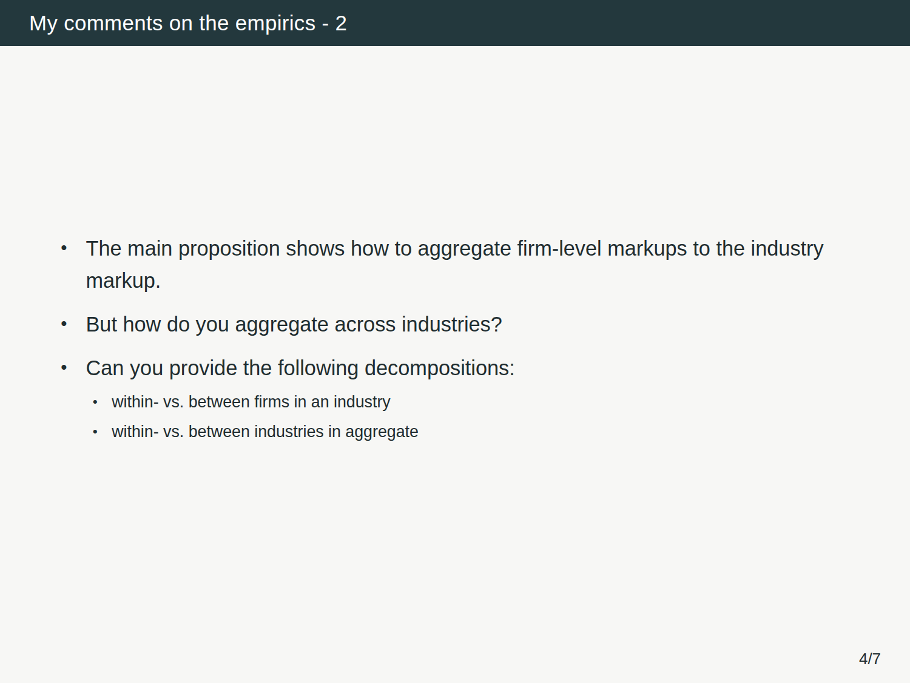My comments on the empirics - 2
The main proposition shows how to aggregate firm-level markups to the industry markup.
But how do you aggregate across industries?
Can you provide the following decompositions:
within- vs. between firms in an industry
within- vs. between industries in aggregate
4/7